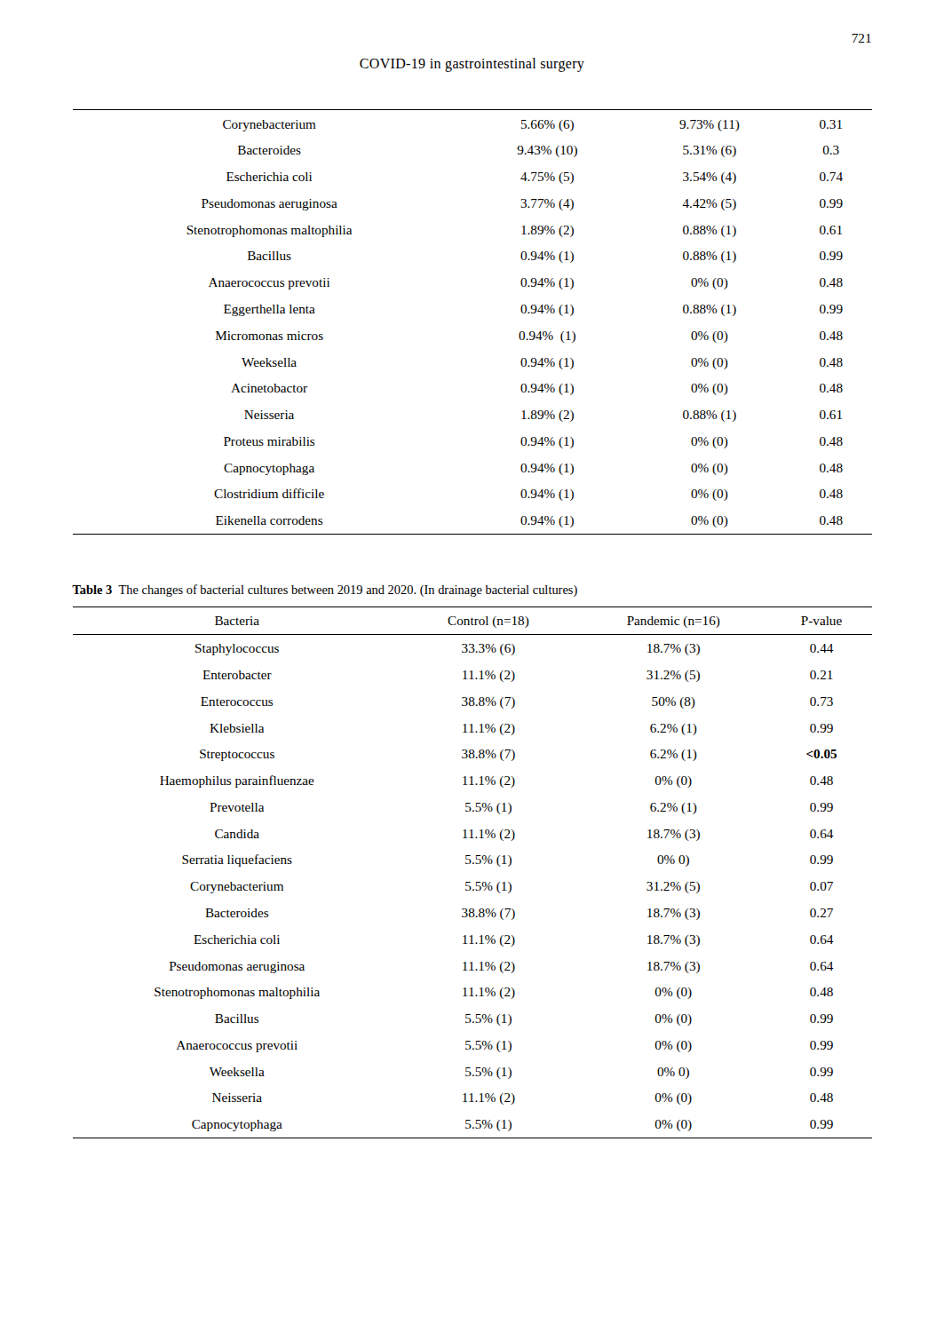721
COVID-19 in gastrointestinal surgery
| Corynebacterium | 5.66% (6) | 9.73% (11) | 0.31 |
| Bacteroides | 9.43% (10) | 5.31% (6) | 0.3 |
| Escherichia coli | 4.75% (5) | 3.54% (4) | 0.74 |
| Pseudomonas aeruginosa | 3.77% (4) | 4.42% (5) | 0.99 |
| Stenotrophomonas maltophilia | 1.89% (2) | 0.88% (1) | 0.61 |
| Bacillus | 0.94% (1) | 0.88% (1) | 0.99 |
| Anaerococcus prevotii | 0.94% (1) | 0% (0) | 0.48 |
| Eggerthella lenta | 0.94% (1) | 0.88% (1) | 0.99 |
| Micromonas micros | 0.94% (1) | 0% (0) | 0.48 |
| Weeksella | 0.94% (1) | 0% (0) | 0.48 |
| Acinetobactor | 0.94% (1) | 0% (0) | 0.48 |
| Neisseria | 1.89% (2) | 0.88% (1) | 0.61 |
| Proteus mirabilis | 0.94% (1) | 0% (0) | 0.48 |
| Capnocytophaga | 0.94% (1) | 0% (0) | 0.48 |
| Clostridium difficile | 0.94% (1) | 0% (0) | 0.48 |
| Eikenella corrodens | 0.94% (1) | 0% (0) | 0.48 |
Table 3 The changes of bacterial cultures between 2019 and 2020. (In drainage bacterial cultures)
| Bacteria | Control (n=18) | Pandemic (n=16) | P-value |
| --- | --- | --- | --- |
| Staphylococcus | 33.3% (6) | 18.7% (3) | 0.44 |
| Enterobacter | 11.1% (2) | 31.2% (5) | 0.21 |
| Enterococcus | 38.8% (7) | 50% (8) | 0.73 |
| Klebsiella | 11.1% (2) | 6.2% (1) | 0.99 |
| Streptococcus | 38.8% (7) | 6.2% (1) | <0.05 |
| Haemophilus parainfluenzae | 11.1% (2) | 0% (0) | 0.48 |
| Prevotella | 5.5% (1) | 6.2% (1) | 0.99 |
| Candida | 11.1% (2) | 18.7% (3) | 0.64 |
| Serratia liquefaciens | 5.5% (1) | 0% 0) | 0.99 |
| Corynebacterium | 5.5% (1) | 31.2% (5) | 0.07 |
| Bacteroides | 38.8% (7) | 18.7% (3) | 0.27 |
| Escherichia coli | 11.1% (2) | 18.7% (3) | 0.64 |
| Pseudomonas aeruginosa | 11.1% (2) | 18.7% (3) | 0.64 |
| Stenotrophomonas maltophilia | 11.1% (2) | 0% (0) | 0.48 |
| Bacillus | 5.5% (1) | 0% (0) | 0.99 |
| Anaerococcus prevotii | 5.5% (1) | 0% (0) | 0.99 |
| Weeksella | 5.5% (1) | 0% 0) | 0.99 |
| Neisseria | 11.1% (2) | 0% (0) | 0.48 |
| Capnocytophaga | 5.5% (1) | 0% (0) | 0.99 |